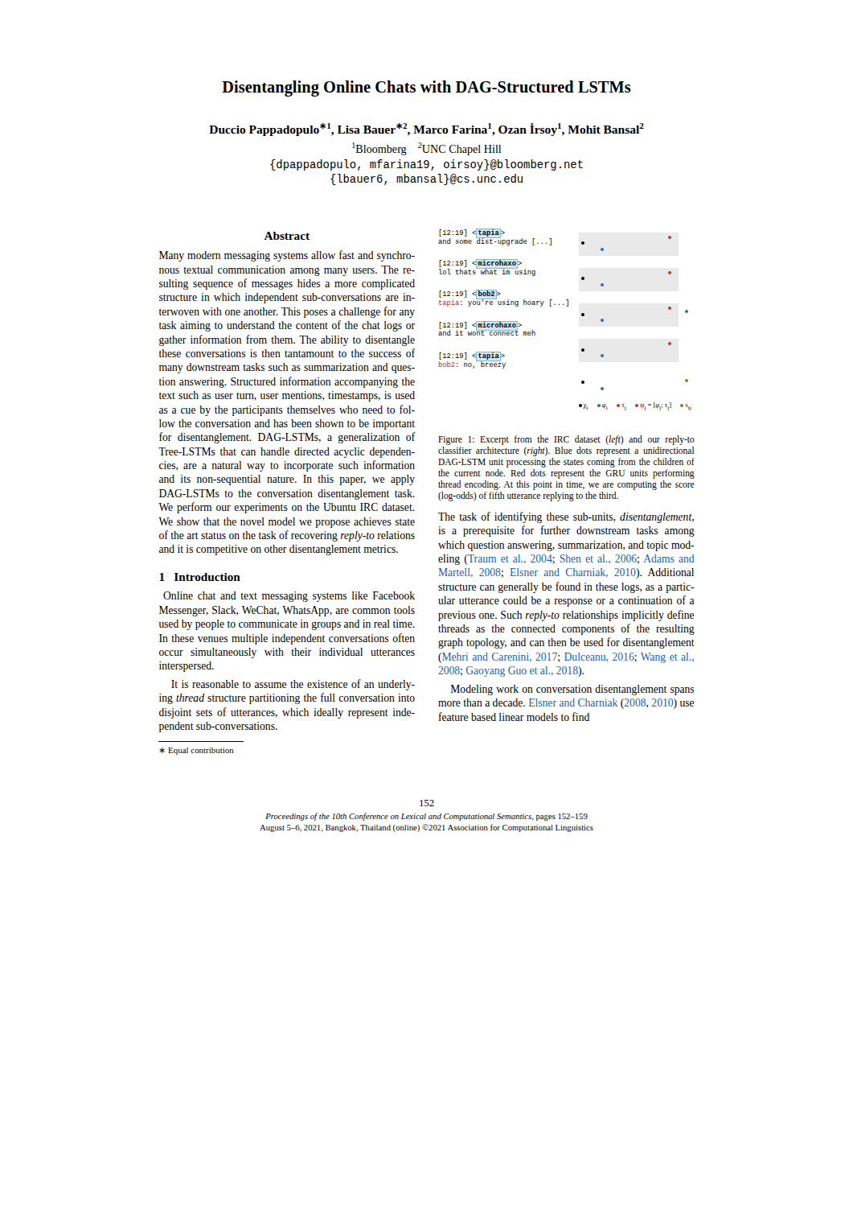Disentangling Online Chats with DAG-Structured LSTMs
Duccio Pappadopulo∗1, Lisa Bauer∗2, Marco Farina1, Ozan İrsoy1, Mohit Bansal2
1 Bloomberg 2 UNC Chapel Hill
{dpappadopulo, mfarina19, oirsoy}@bloomberg.net
{lbauer6, mbansal}@cs.unc.edu
Abstract
Many modern messaging systems allow fast and synchronous textual communication among many users. The resulting sequence of messages hides a more complicated structure in which independent sub-conversations are interwoven with one another. This poses a challenge for any task aiming to understand the content of the chat logs or gather information from them. The ability to disentangle these conversations is then tantamount to the success of many downstream tasks such as summarization and question answering. Structured information accompanying the text such as user turn, user mentions, timestamps, is used as a cue by the participants themselves who need to follow the conversation and has been shown to be important for disentanglement. DAG-LSTMs, a generalization of Tree-LSTMs that can handle directed acyclic dependencies, are a natural way to incorporate such information and its non-sequential nature. In this paper, we apply DAG-LSTMs to the conversation disentanglement task. We perform our experiments on the Ubuntu IRC dataset. We show that the novel model we propose achieves state of the art status on the task of recovering reply-to relations and it is competitive on other disentanglement metrics.
1 Introduction
Online chat and text messaging systems like Facebook Messenger, Slack, WeChat, WhatsApp, are common tools used by people to communicate in groups and in real time. In these venues multiple independent conversations often occur simultaneously with their individual utterances interspersed.
It is reasonable to assume the existence of an underlying thread structure partitioning the full conversation into disjoint sets of utterances, which ideally represent independent sub-conversations.
∗ Equal contribution
[12:19] <tapia>
and some dist-upgrade [...]
[12:19] <microhaxo>
lol thats what im using
[12:19] <bob2>
tapia: you're using hoary [...]
[12:19] <microhaxo>
and it wont connect meh
[12:19] <tapia>
bob2: no, breezy
χi φi τj ψj = [φj; τj] sij
Figure 1: Excerpt from the IRC dataset (left) and our reply-to classifier architecture (right). Blue dots represent a unidirectional DAG-LSTM unit processing the states coming from the children of the current node. Red dots represent the GRU units performing thread encoding. At this point in time, we are computing the score (log-odds) of fifth utterance replying to the third.
The task of identifying these sub-units, disentanglement, is a prerequisite for further downstream tasks among which question answering, summarization, and topic modeling (Traum et al., 2004; Shen et al., 2006; Adams and Martell, 2008; Elsner and Charniak, 2010). Additional structure can generally be found in these logs, as a particular utterance could be a response or a continuation of a previous one. Such reply-to relationships implicitly define threads as the connected components of the resulting graph topology, and can then be used for disentanglement (Mehri and Carenini, 2017; Dulceanu, 2016; Wang et al., 2008; Gaoyang Guo et al., 2018).
Modeling work on conversation disentanglement spans more than a decade. Elsner and Charniak (2008, 2010) use feature based linear models to find
152
Proceedings of the 10th Conference on Lexical and Computational Semantics, pages 152–159
August 5–6, 2021, Bangkok, Thailand (online) ©2021 Association for Computational Linguistics